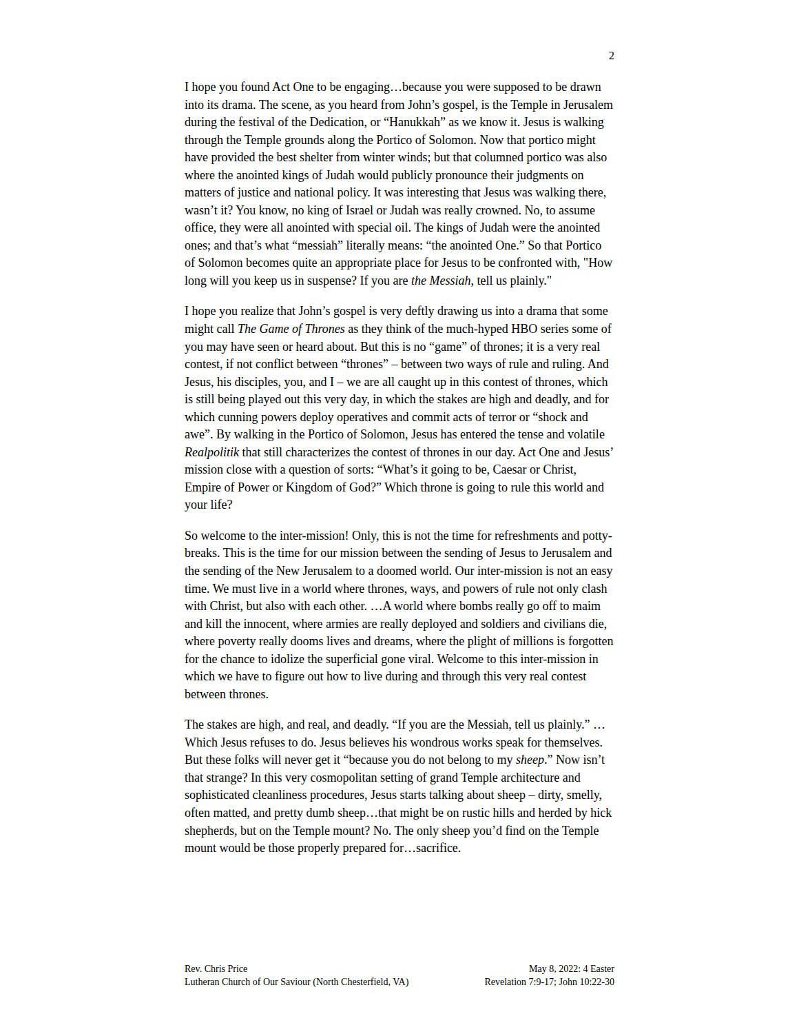2
I hope you found Act One to be engaging…because you were supposed to be drawn into its drama. The scene, as you heard from John’s gospel, is the Temple in Jerusalem during the festival of the Dedication, or “Hanukkah” as we know it. Jesus is walking through the Temple grounds along the Portico of Solomon. Now that portico might have provided the best shelter from winter winds; but that columned portico was also where the anointed kings of Judah would publicly pronounce their judgments on matters of justice and national policy. It was interesting that Jesus was walking there, wasn’t it? You know, no king of Israel or Judah was really crowned. No, to assume office, they were all anointed with special oil. The kings of Judah were the anointed ones; and that’s what “messiah” literally means: “the anointed One.” So that Portico of Solomon becomes quite an appropriate place for Jesus to be confronted with, "How long will you keep us in suspense? If you are the Messiah, tell us plainly."
I hope you realize that John’s gospel is very deftly drawing us into a drama that some might call The Game of Thrones as they think of the much-hyped HBO series some of you may have seen or heard about. But this is no “game” of thrones; it is a very real contest, if not conflict between “thrones” – between two ways of rule and ruling. And Jesus, his disciples, you, and I – we are all caught up in this contest of thrones, which is still being played out this very day, in which the stakes are high and deadly, and for which cunning powers deploy operatives and commit acts of terror or “shock and awe”. By walking in the Portico of Solomon, Jesus has entered the tense and volatile Realpolitik that still characterizes the contest of thrones in our day. Act One and Jesus’ mission close with a question of sorts: “What’s it going to be, Caesar or Christ, Empire of Power or Kingdom of God?” Which throne is going to rule this world and your life?
So welcome to the inter-mission! Only, this is not the time for refreshments and potty-breaks. This is the time for our mission between the sending of Jesus to Jerusalem and the sending of the New Jerusalem to a doomed world. Our inter-mission is not an easy time. We must live in a world where thrones, ways, and powers of rule not only clash with Christ, but also with each other. …A world where bombs really go off to maim and kill the innocent, where armies are really deployed and soldiers and civilians die, where poverty really dooms lives and dreams, where the plight of millions is forgotten for the chance to idolize the superficial gone viral. Welcome to this inter-mission in which we have to figure out how to live during and through this very real contest between thrones.
The stakes are high, and real, and deadly. “If you are the Messiah, tell us plainly.” …Which Jesus refuses to do. Jesus believes his wondrous works speak for themselves. But these folks will never get it “because you do not belong to my sheep.” Now isn’t that strange? In this very cosmopolitan setting of grand Temple architecture and sophisticated cleanliness procedures, Jesus starts talking about sheep – dirty, smelly, often matted, and pretty dumb sheep…that might be on rustic hills and herded by hick shepherds, but on the Temple mount? No. The only sheep you’d find on the Temple mount would be those properly prepared for…sacrifice.
Rev. Chris Price
Lutheran Church of Our Saviour (North Chesterfield, VA)
May 8, 2022: 4 Easter
Revelation 7:9-17; John 10:22-30